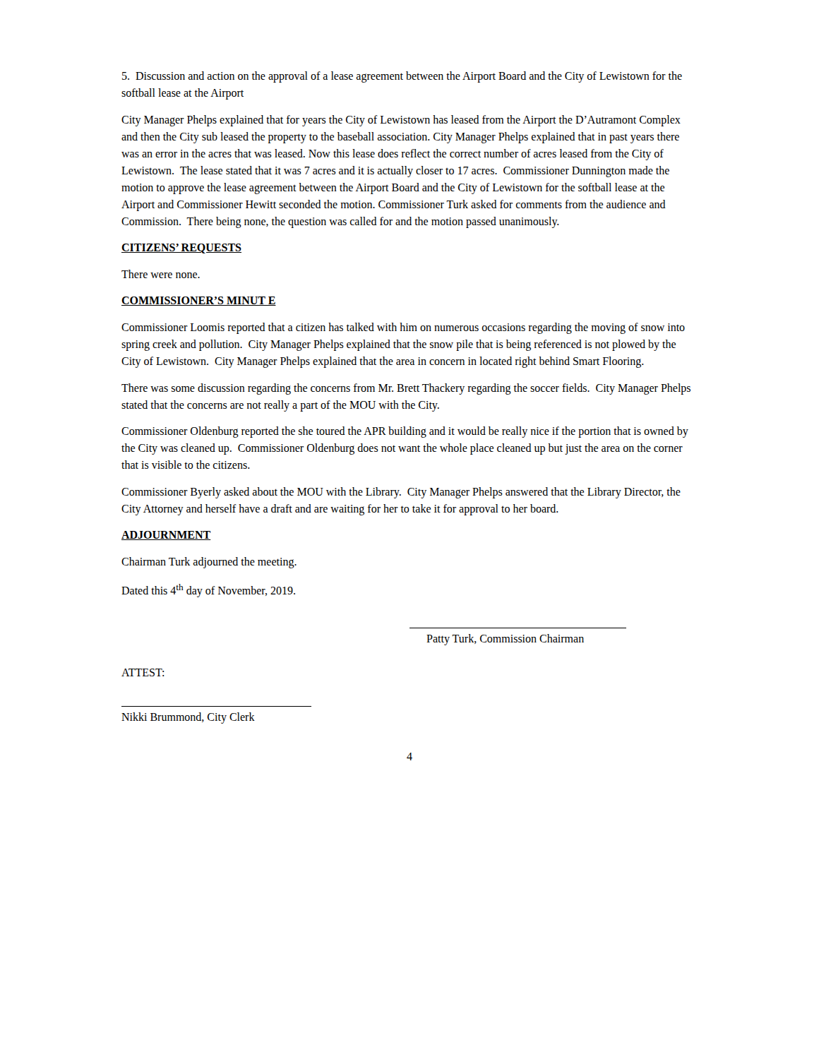5. Discussion and action on the approval of a lease agreement between the Airport Board and the City of Lewistown for the softball lease at the Airport
City Manager Phelps explained that for years the City of Lewistown has leased from the Airport the D’Autramont Complex and then the City sub leased the property to the baseball association. City Manager Phelps explained that in past years there was an error in the acres that was leased. Now this lease does reflect the correct number of acres leased from the City of Lewistown. The lease stated that it was 7 acres and it is actually closer to 17 acres. Commissioner Dunnington made the motion to approve the lease agreement between the Airport Board and the City of Lewistown for the softball lease at the Airport and Commissioner Hewitt seconded the motion. Commissioner Turk asked for comments from the audience and Commission. There being none, the question was called for and the motion passed unanimously.
Citizens’ Requests
There were none.
Commissioner’s Minut e
Commissioner Loomis reported that a citizen has talked with him on numerous occasions regarding the moving of snow into spring creek and pollution. City Manager Phelps explained that the snow pile that is being referenced is not plowed by the City of Lewistown. City Manager Phelps explained that the area in concern in located right behind Smart Flooring.
There was some discussion regarding the concerns from Mr. Brett Thackery regarding the soccer fields. City Manager Phelps stated that the concerns are not really a part of the MOU with the City.
Commissioner Oldenburg reported the she toured the APR building and it would be really nice if the portion that is owned by the City was cleaned up. Commissioner Oldenburg does not want the whole place cleaned up but just the area on the corner that is visible to the citizens.
Commissioner Byerly asked about the MOU with the Library. City Manager Phelps answered that the Library Director, the City Attorney and herself have a draft and are waiting for her to take it for approval to her board.
Adjournment
Chairman Turk adjourned the meeting.
Dated this 4th day of November, 2019.
Patty Turk, Commission Chairman
ATTEST:
Nikki Brummond, City Clerk
4